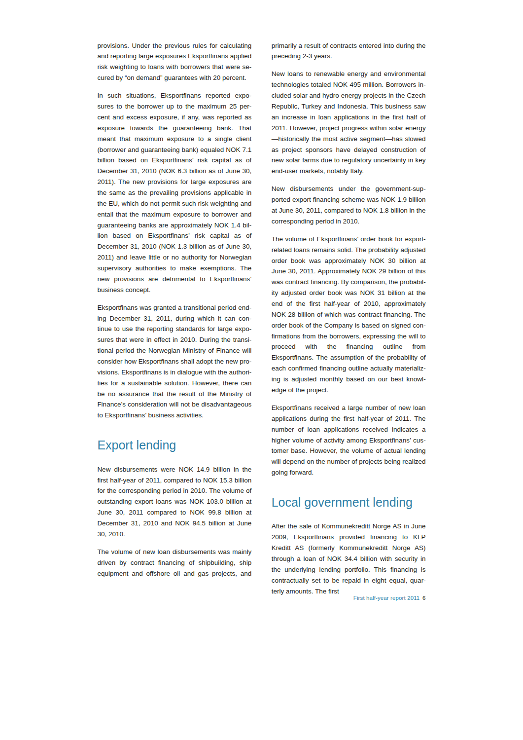provisions. Under the previous rules for calculating and reporting large exposures Eksportfinans applied risk weighting to loans with borrowers that were secured by “on demand” guarantees with 20 percent.
In such situations, Eksportfinans reported exposures to the borrower up to the maximum 25 percent and excess exposure, if any, was reported as exposure towards the guaranteeing bank. That meant that maximum exposure to a single client (borrower and guaranteeing bank) equaled NOK 7.1 billion based on Eksportfinans’ risk capital as of December 31, 2010 (NOK 6.3 billion as of June 30, 2011). The new provisions for large exposures are the same as the prevailing provisions applicable in the EU, which do not permit such risk weighting and entail that the maximum exposure to borrower and guaranteeing banks are approximately NOK 1.4 billion based on Eksportfinans’ risk capital as of December 31, 2010 (NOK 1.3 billion as of June 30, 2011) and leave little or no authority for Norwegian supervisory authorities to make exemptions. The new provisions are detrimental to Eksportfinans’ business concept.
Eksportfinans was granted a transitional period ending December 31, 2011, during which it can continue to use the reporting standards for large exposures that were in effect in 2010. During the transitional period the Norwegian Ministry of Finance will consider how Eksportfinans shall adopt the new provisions. Eksportfinans is in dialogue with the authorities for a sustainable solution. However, there can be no assurance that the result of the Ministry of Finance’s consideration will not be disadvantageous to Eksportfinans’ business activities.
Export lending
New disbursements were NOK 14.9 billion in the first half-year of 2011, compared to NOK 15.3 billion for the corresponding period in 2010. The volume of outstanding export loans was NOK 103.0 billion at June 30, 2011 compared to NOK 99.8 billion at December 31, 2010 and NOK 94.5 billion at June 30, 2010.
The volume of new loan disbursements was mainly driven by contract financing of shipbuilding, ship equipment and offshore oil and gas projects, and primarily a result of contracts entered into during the preceding 2-3 years.
New loans to renewable energy and environmental technologies totaled NOK 495 million. Borrowers included solar and hydro energy projects in the Czech Republic, Turkey and Indonesia. This business saw an increase in loan applications in the first half of 2011. However, project progress within solar energy—historically the most active segment—has slowed as project sponsors have delayed construction of new solar farms due to regulatory uncertainty in key end-user markets, notably Italy.
New disbursements under the government-supported export financing scheme was NOK 1.9 billion at June 30, 2011, compared to NOK 1.8 billion in the corresponding period in 2010.
The volume of Eksportfinans’ order book for export-related loans remains solid. The probability adjusted order book was approximately NOK 30 billion at June 30, 2011. Approximately NOK 29 billion of this was contract financing. By comparison, the probability adjusted order book was NOK 31 billion at the end of the first half-year of 2010, approximately NOK 28 billion of which was contract financing. The order book of the Company is based on signed confirmations from the borrowers, expressing the will to proceed with the financing outline from Eksportfinans. The assumption of the probability of each confirmed financing outline actually materializing is adjusted monthly based on our best knowledge of the project.
Eksportfinans received a large number of new loan applications during the first half-year of 2011. The number of loan applications received indicates a higher volume of activity among Eksportfinans’ customer base. However, the volume of actual lending will depend on the number of projects being realized going forward.
Local government lending
After the sale of Kommunekreditt Norge AS in June 2009, Eksportfinans provided financing to KLP Kreditt AS (formerly Kommunekreditt Norge AS) through a loan of NOK 34.4 billion with security in the underlying lending portfolio. This financing is contractually set to be repaid in eight equal, quarterly amounts. The first
First half-year report 20116